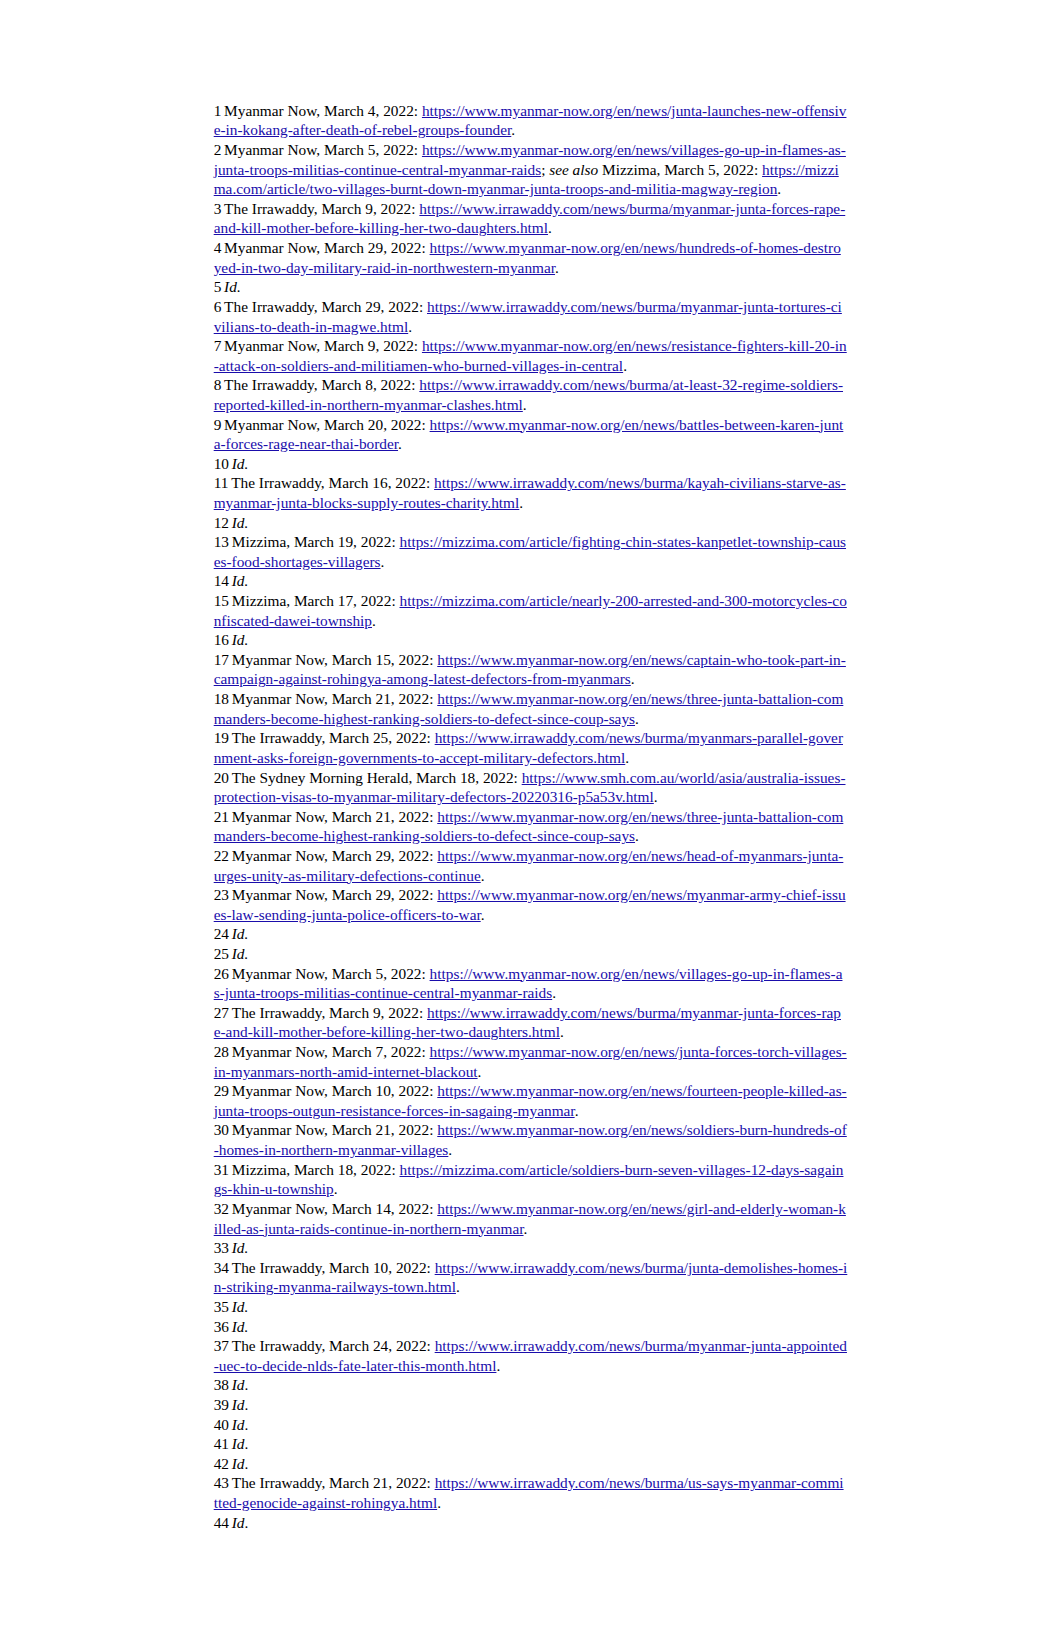1 Myanmar Now, March 4, 2022: https://www.myanmar-now.org/en/news/junta-launches-new-offensive-in-kokang-after-death-of-rebel-groups-founder.
2 Myanmar Now, March 5, 2022: https://www.myanmar-now.org/en/news/villages-go-up-in-flames-as-junta-troops-militias-continue-central-myanmar-raids; see also Mizzima, March 5, 2022: https://mizzima.com/article/two-villages-burnt-down-myanmar-junta-troops-and-militia-magway-region.
3 The Irrawaddy, March 9, 2022: https://www.irrawaddy.com/news/burma/myanmar-junta-forces-rape-and-kill-mother-before-killing-her-two-daughters.html.
4 Myanmar Now, March 29, 2022: https://www.myanmar-now.org/en/news/hundreds-of-homes-destroyed-in-two-day-military-raid-in-northwestern-myanmar.
5 Id.
6 The Irrawaddy, March 29, 2022: https://www.irrawaddy.com/news/burma/myanmar-junta-tortures-civilians-to-death-in-magwe.html.
7 Myanmar Now, March 9, 2022: https://www.myanmar-now.org/en/news/resistance-fighters-kill-20-in-attack-on-soldiers-and-militiamen-who-burned-villages-in-central.
8 The Irrawaddy, March 8, 2022: https://www.irrawaddy.com/news/burma/at-least-32-regime-soldiers-reported-killed-in-northern-myanmar-clashes.html.
9 Myanmar Now, March 20, 2022: https://www.myanmar-now.org/en/news/battles-between-karen-junta-forces-rage-near-thai-border.
10 Id.
11 The Irrawaddy, March 16, 2022: https://www.irrawaddy.com/news/burma/kayah-civilians-starve-as-myanmar-junta-blocks-supply-routes-charity.html.
12 Id.
13 Mizzima, March 19, 2022: https://mizzima.com/article/fighting-chin-states-kanpetlet-township-causes-food-shortages-villagers.
14 Id.
15 Mizzima, March 17, 2022: https://mizzima.com/article/nearly-200-arrested-and-300-motorcycles-confiscated-dawei-township.
16 Id.
17 Myanmar Now, March 15, 2022: https://www.myanmar-now.org/en/news/captain-who-took-part-in-campaign-against-rohingya-among-latest-defectors-from-myanmars.
18 Myanmar Now, March 21, 2022: https://www.myanmar-now.org/en/news/three-junta-battalion-commanders-become-highest-ranking-soldiers-to-defect-since-coup-says.
19 The Irrawaddy, March 25, 2022: https://www.irrawaddy.com/news/burma/myanmars-parallel-government-asks-foreign-governments-to-accept-military-defectors.html.
20 The Sydney Morning Herald, March 18, 2022: https://www.smh.com.au/world/asia/australia-issues-protection-visas-to-myanmar-military-defectors-20220316-p5a53v.html.
21 Myanmar Now, March 21, 2022: https://www.myanmar-now.org/en/news/three-junta-battalion-commanders-become-highest-ranking-soldiers-to-defect-since-coup-says.
22 Myanmar Now, March 29, 2022: https://www.myanmar-now.org/en/news/head-of-myanmars-junta-urges-unity-as-military-defections-continue.
23 Myanmar Now, March 29, 2022: https://www.myanmar-now.org/en/news/myanmar-army-chief-issues-law-sending-junta-police-officers-to-war.
24 Id.
25 Id.
26 Myanmar Now, March 5, 2022: https://www.myanmar-now.org/en/news/villages-go-up-in-flames-as-junta-troops-militias-continue-central-myanmar-raids.
27 The Irrawaddy, March 9, 2022: https://www.irrawaddy.com/news/burma/myanmar-junta-forces-rape-and-kill-mother-before-killing-her-two-daughters.html.
28 Myanmar Now, March 7, 2022: https://www.myanmar-now.org/en/news/junta-forces-torch-villages-in-myanmars-north-amid-internet-blackout.
29 Myanmar Now, March 10, 2022: https://www.myanmar-now.org/en/news/fourteen-people-killed-as-junta-troops-outgun-resistance-forces-in-sagaing-myanmar.
30 Myanmar Now, March 21, 2022: https://www.myanmar-now.org/en/news/soldiers-burn-hundreds-of-homes-in-northern-myanmar-villages.
31 Mizzima, March 18, 2022: https://mizzima.com/article/soldiers-burn-seven-villages-12-days-sagaings-khin-u-township.
32 Myanmar Now, March 14, 2022: https://www.myanmar-now.org/en/news/girl-and-elderly-woman-killed-as-junta-raids-continue-in-northern-myanmar.
33 Id.
34 The Irrawaddy, March 10, 2022: https://www.irrawaddy.com/news/burma/junta-demolishes-homes-in-striking-myanma-railways-town.html.
35 Id.
36 Id.
37 The Irrawaddy, March 24, 2022: https://www.irrawaddy.com/news/burma/myanmar-junta-appointed-uec-to-decide-nlds-fate-later-this-month.html.
38 Id.
39 Id.
40 Id.
41 Id.
42 Id.
43 The Irrawaddy, March 21, 2022: https://www.irrawaddy.com/news/burma/us-says-myanmar-committed-genocide-against-rohingya.html.
44 Id.